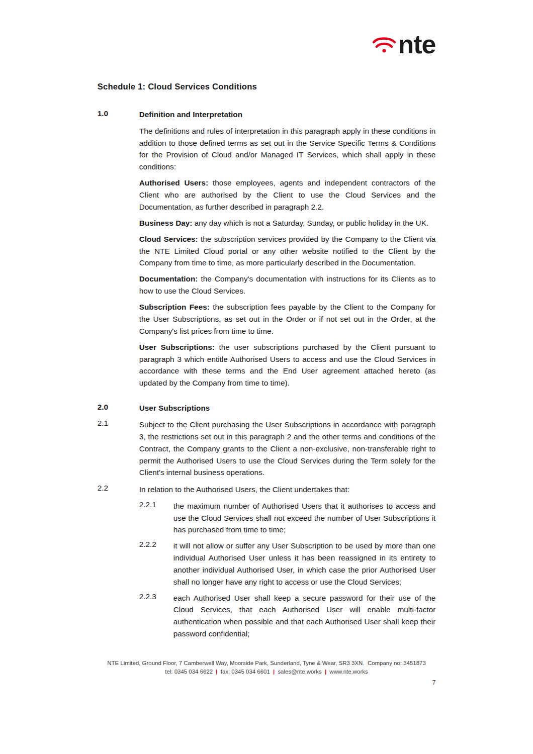nte
Schedule 1: Cloud Services Conditions
1.0
Definition and Interpretation
The definitions and rules of interpretation in this paragraph apply in these conditions in addition to those defined terms as set out in the Service Specific Terms & Conditions for the Provision of Cloud and/or Managed IT Services, which shall apply in these conditions:
Authorised Users: those employees, agents and independent contractors of the Client who are authorised by the Client to use the Cloud Services and the Documentation, as further described in paragraph 2.2.
Business Day: any day which is not a Saturday, Sunday, or public holiday in the UK.
Cloud Services: the subscription services provided by the Company to the Client via the NTE Limited Cloud portal or any other website notified to the Client by the Company from time to time, as more particularly described in the Documentation.
Documentation: the Company's documentation with instructions for its Clients as to how to use the Cloud Services.
Subscription Fees: the subscription fees payable by the Client to the Company for the User Subscriptions, as set out in the Order or if not set out in the Order, at the Company's list prices from time to time.
User Subscriptions: the user subscriptions purchased by the Client pursuant to paragraph 3 which entitle Authorised Users to access and use the Cloud Services in accordance with these terms and the End User agreement attached hereto (as updated by the Company from time to time).
2.0
User Subscriptions
2.1
Subject to the Client purchasing the User Subscriptions in accordance with paragraph 3, the restrictions set out in this paragraph 2 and the other terms and conditions of the Contract, the Company grants to the Client a non-exclusive, non-transferable right to permit the Authorised Users to use the Cloud Services during the Term solely for the Client's internal business operations.
2.2
In relation to the Authorised Users, the Client undertakes that:
2.2.1
the maximum number of Authorised Users that it authorises to access and use the Cloud Services shall not exceed the number of User Subscriptions it has purchased from time to time;
2.2.2
it will not allow or suffer any User Subscription to be used by more than one individual Authorised User unless it has been reassigned in its entirety to another individual Authorised User, in which case the prior Authorised User shall no longer have any right to access or use the Cloud Services;
2.2.3
each Authorised User shall keep a secure password for their use of the Cloud Services, that each Authorised User will enable multi-factor authentication when possible and that each Authorised User shall keep their password confidential;
NTE Limited, Ground Floor, 7 Camberwell Way, Moorside Park, Sunderland, Tyne & Wear, SR3 3XN. Company no: 3451873
tel: 0345 034 6622 | fax: 0345 034 6601 | sales@nte.works | www.nte.works
7